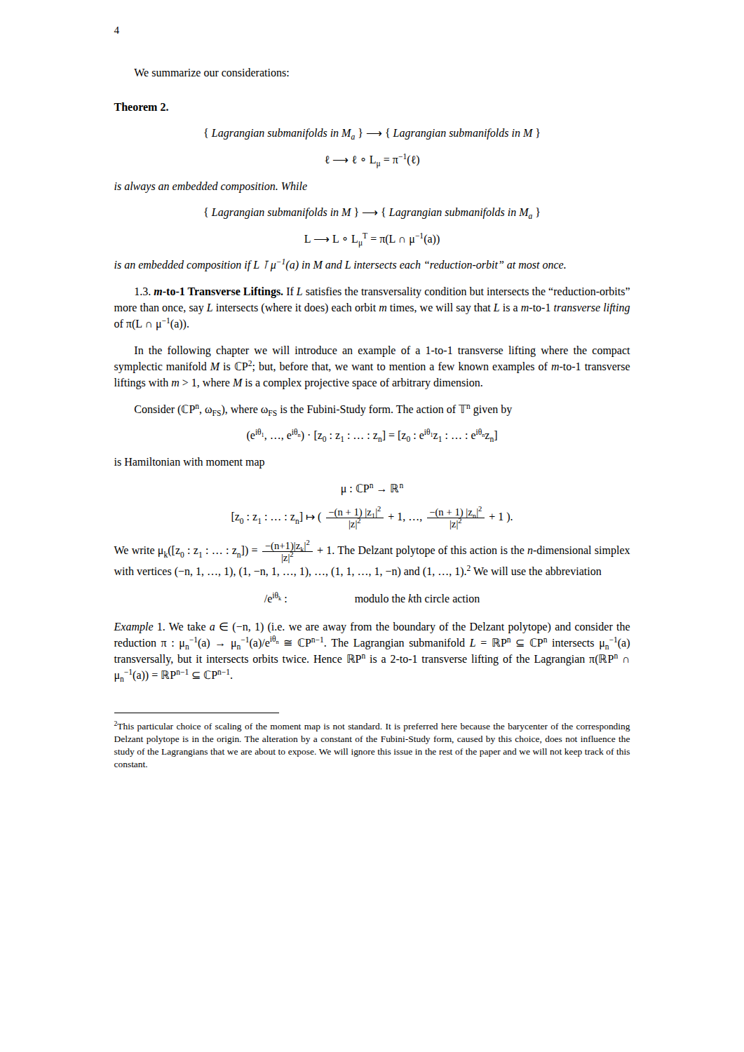4
We summarize our considerations:
Theorem 2.
{ Lagrangian submanifolds in Ma } ⟶ { Lagrangian submanifolds in M }
ℓ ⟶ ℓ ∘ Lμ = π−1(ℓ)
is always an embedded composition. While
{ Lagrangian submanifolds in M } ⟶ { Lagrangian submanifolds in Ma }
L ⟶ L ∘ LμT = π(L ∩ μ−1(a))
is an embedded composition if L ⊺ μ−1(a) in M and L intersects each “reduction-orbit” at most once.
1.3. m-to-1 Transverse Liftings. If L satisfies the transversality condition but intersects the “reduction-orbits” more than once, say L intersects (where it does) each orbit m times, we will say that L is a m-to-1 transverse lifting of π(L ∩ μ−1(a)).
In the following chapter we will introduce an example of a 1-to-1 transverse lifting where the compact symplectic manifold M is ℂP2; but, before that, we want to mention a few known examples of m-to-1 transverse liftings with m > 1, where M is a complex projective space of arbitrary dimension.
Consider (ℂPn, ωFS), where ωFS is the Fubini-Study form. The action of 𝕋n given by
(eiθ1, …, eiθn) · [z0 : z1 : … : zn] = [z0 : eiθ1z1 : … : eiθnzn]
is Hamiltonian with moment map
μ : ℂPn → ℝn
[z0 : z1 : … : zn] ↦ ( −(n + 1) |z1|2|z|2 + 1, …, −(n + 1) |zn|2|z|2 + 1 ).
We write μk([z0 : z1 : … : zn]) = −(n+1)|zk|2|z|2 + 1. The Delzant polytope of this action is the n-dimensional simplex with vertices (−n, 1, …, 1), (1, −n, 1, …, 1), …, (1, 1, …, 1, −n) and (1, …, 1).2 We will use the abbreviation
/eiθk : modulo the kth circle action
Example 1. We take a ∈ (−n, 1) (i.e. we are away from the boundary of the Delzant polytope) and consider the reduction π : μn−1(a) → μn−1(a)/eiθn ≅ ℂPn−1. The Lagrangian submanifold L = ℝPn ⊆ ℂPn intersects μn−1(a) transversally, but it intersects orbits twice. Hence ℝPn is a 2-to-1 transverse lifting of the Lagrangian π(ℝPn ∩ μn−1(a)) = ℝPn−1 ⊆ ℂPn−1.
2This particular choice of scaling of the moment map is not standard. It is preferred here because the barycenter of the corresponding Delzant polytope is in the origin. The alteration by a constant of the Fubini-Study form, caused by this choice, does not influence the study of the Lagrangians that we are about to expose. We will ignore this issue in the rest of the paper and we will not keep track of this constant.